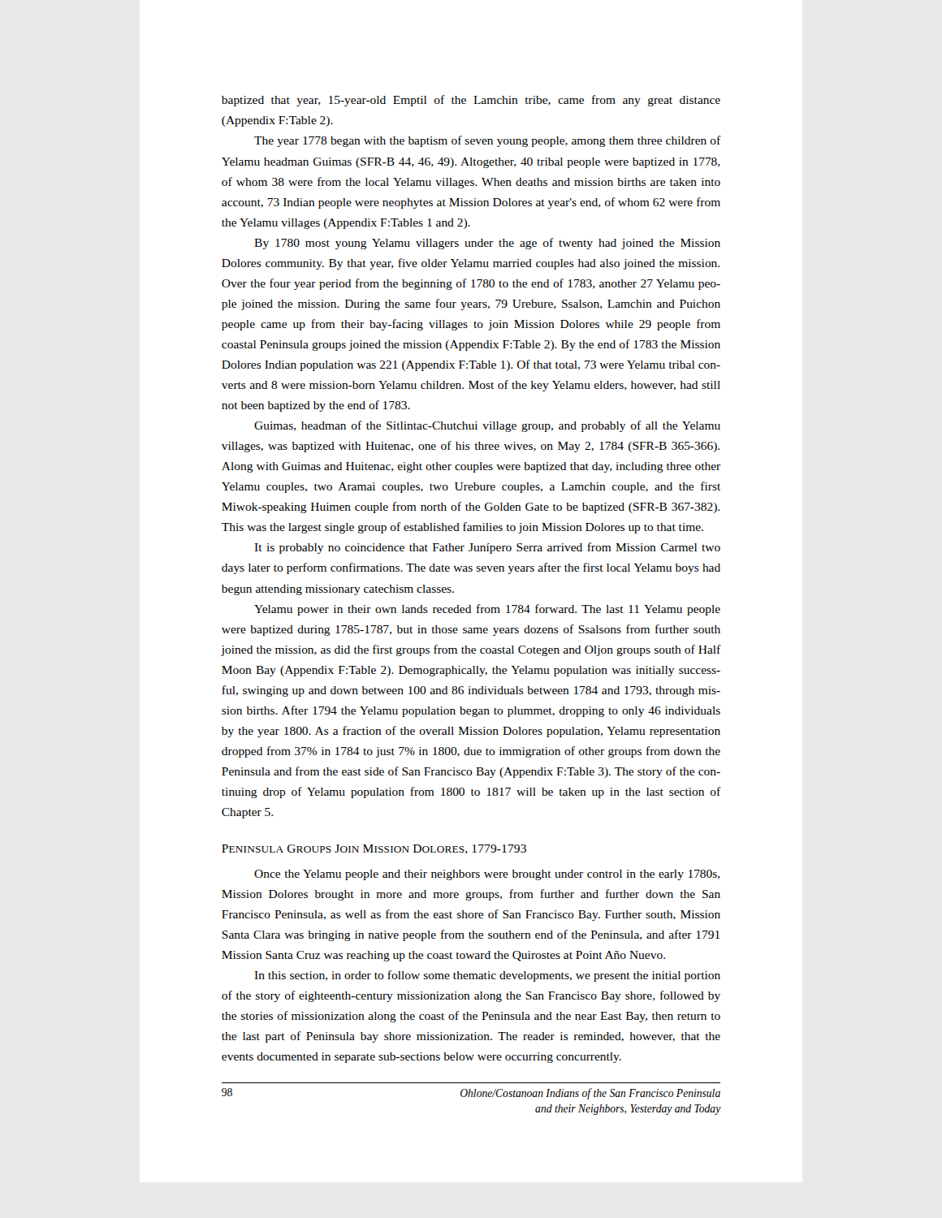baptized that year, 15-year-old Emptil of the Lamchin tribe, came from any great distance (Appendix F:Table 2).
The year 1778 began with the baptism of seven young people, among them three children of Yelamu headman Guimas (SFR-B 44, 46, 49). Altogether, 40 tribal people were baptized in 1778, of whom 38 were from the local Yelamu villages. When deaths and mission births are taken into account, 73 Indian people were neophytes at Mission Dolores at year's end, of whom 62 were from the Yelamu villages (Appendix F:Tables 1 and 2).
By 1780 most young Yelamu villagers under the age of twenty had joined the Mission Dolores community. By that year, five older Yelamu married couples had also joined the mission. Over the four year period from the beginning of 1780 to the end of 1783, another 27 Yelamu people joined the mission. During the same four years, 79 Urebure, Ssalson, Lamchin and Puichon people came up from their bay-facing villages to join Mission Dolores while 29 people from coastal Peninsula groups joined the mission (Appendix F:Table 2). By the end of 1783 the Mission Dolores Indian population was 221 (Appendix F:Table 1). Of that total, 73 were Yelamu tribal converts and 8 were mission-born Yelamu children. Most of the key Yelamu elders, however, had still not been baptized by the end of 1783.
Guimas, headman of the Sitlintac-Chutchui village group, and probably of all the Yelamu villages, was baptized with Huitenac, one of his three wives, on May 2, 1784 (SFR-B 365-366). Along with Guimas and Huitenac, eight other couples were baptized that day, including three other Yelamu couples, two Aramai couples, two Urebure couples, a Lamchin couple, and the first Miwok-speaking Huimen couple from north of the Golden Gate to be baptized (SFR-B 367-382). This was the largest single group of established families to join Mission Dolores up to that time.
It is probably no coincidence that Father Junípero Serra arrived from Mission Carmel two days later to perform confirmations. The date was seven years after the first local Yelamu boys had begun attending missionary catechism classes.
Yelamu power in their own lands receded from 1784 forward. The last 11 Yelamu people were baptized during 1785-1787, but in those same years dozens of Ssalsons from further south joined the mission, as did the first groups from the coastal Cotegen and Oljon groups south of Half Moon Bay (Appendix F:Table 2). Demographically, the Yelamu population was initially successful, swinging up and down between 100 and 86 individuals between 1784 and 1793, through mission births. After 1794 the Yelamu population began to plummet, dropping to only 46 individuals by the year 1800. As a fraction of the overall Mission Dolores population, Yelamu representation dropped from 37% in 1784 to just 7% in 1800, due to immigration of other groups from down the Peninsula and from the east side of San Francisco Bay (Appendix F:Table 3). The story of the continuing drop of Yelamu population from 1800 to 1817 will be taken up in the last section of Chapter 5.
PENINSULA GROUPS JOIN MISSION DOLORES, 1779-1793
Once the Yelamu people and their neighbors were brought under control in the early 1780s, Mission Dolores brought in more and more groups, from further and further down the San Francisco Peninsula, as well as from the east shore of San Francisco Bay. Further south, Mission Santa Clara was bringing in native people from the southern end of the Peninsula, and after 1791 Mission Santa Cruz was reaching up the coast toward the Quirostes at Point Año Nuevo.
In this section, in order to follow some thematic developments, we present the initial portion of the story of eighteenth-century missionization along the San Francisco Bay shore, followed by the stories of missionization along the coast of the Peninsula and the near East Bay, then return to the last part of Peninsula bay shore missionization. The reader is reminded, however, that the events documented in separate sub-sections below were occurring concurrently.
98
Ohlone/Costanoan Indians of the San Francisco Peninsula
and their Neighbors, Yesterday and Today